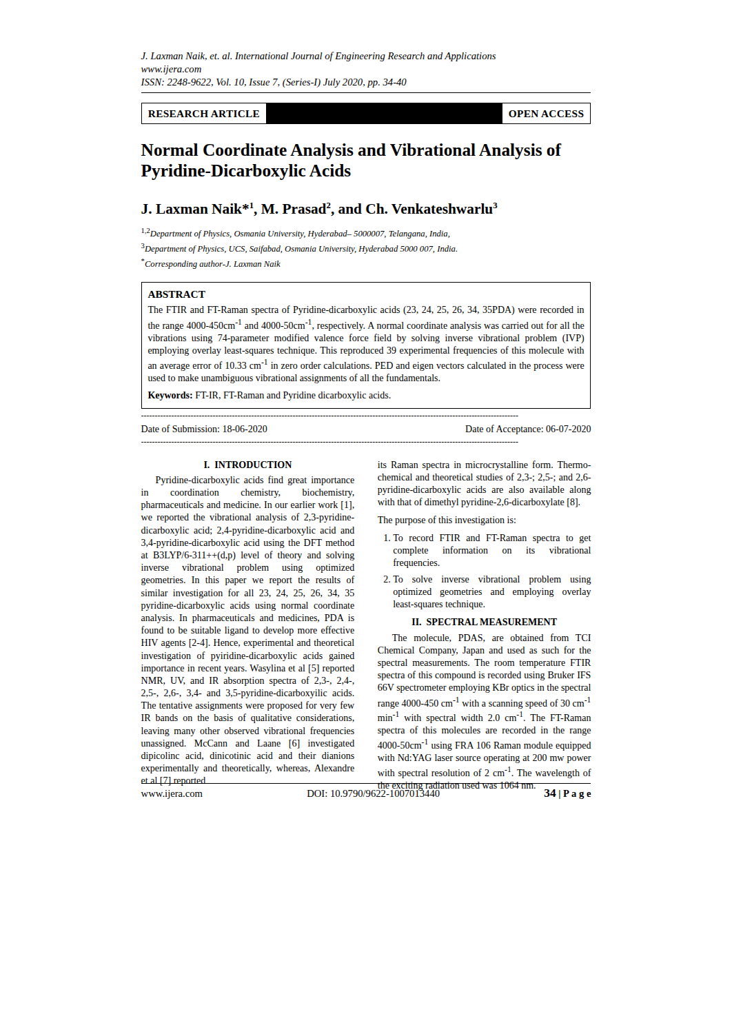J. Laxman Naik, et. al. International Journal of Engineering Research and Applications
www.ijera.com
ISSN: 2248-9622, Vol. 10, Issue 7, (Series-I) July 2020, pp. 34-40
RESEARCH ARTICLE
OPEN ACCESS
Normal Coordinate Analysis and Vibrational Analysis of Pyridine-Dicarboxylic Acids
J. Laxman Naik*1, M. Prasad2, and Ch. Venkateshwarlu3
1,2Department of Physics, Osmania University, Hyderabad– 5000007, Telangana, India,
3Department of Physics, UCS, Saifabad, Osmania University, Hyderabad 5000 007, India.
*Corresponding author-J. Laxman Naik
ABSTRACT
The FTIR and FT-Raman spectra of Pyridine-dicarboxylic acids (23, 24, 25, 26, 34, 35PDA) were recorded in the range 4000-450cm-1 and 4000-50cm-1, respectively. A normal coordinate analysis was carried out for all the vibrations using 74-parameter modified valence force field by solving inverse vibrational problem (IVP) employing overlay least-squares technique. This reproduced 39 experimental frequencies of this molecule with an average error of 10.33 cm-1 in zero order calculations. PED and eigen vectors calculated in the process were used to make unambiguous vibrational assignments of all the fundamentals.
Keywords: FT-IR, FT-Raman and Pyridine dicarboxylic acids.
-----------------------------------------------------------------------------------------------------------------------------------------
Date of Submission: 18-06-2020 Date of Acceptance: 06-07-2020
-----------------------------------------------------------------------------------------------------------------------------------------
I. INTRODUCTION
Pyridine-dicarboxylic acids find great importance in coordination chemistry, biochemistry, pharmaceuticals and medicine. In our earlier work [1], we reported the vibrational analysis of 2,3-pyridine-dicarboxylic acid; 2,4-pyridine-dicarboxylic acid and 3,4-pyridine-dicarboxylic acid using the DFT method at B3LYP/6-311++(d,p) level of theory and solving inverse vibrational problem using optimized geometries. In this paper we report the results of similar investigation for all 23, 24, 25, 26, 34, 35 pyridine-dicarboxylic acids using normal coordinate analysis. In pharmaceuticals and medicines, PDA is found to be suitable ligand to develop more effective HIV agents [2-4]. Hence, experimental and theoretical investigation of pyiridine-dicarboxylic acids gained importance in recent years. Wasylina et al [5] reported NMR, UV, and IR absorption spectra of 2,3-, 2,4-, 2,5-, 2,6-, 3,4- and 3,5-pyridine-dicarboxyilic acids. The tentative assignments were proposed for very few IR bands on the basis of qualitative considerations, leaving many other observed vibrational frequencies unassigned. McCann and Laane [6] investigated dipicolinc acid, dinicotinic acid and their dianions experimentally and theoretically, whereas, Alexandre et al [7] reported
its Raman spectra in microcrystalline form. Thermo-chemical and theoretical studies of 2,3-; 2,5-; and 2,6-pyridine-dicarboxylic acids are also available along with that of dimethyl pyridine-2,6-dicarboxylate [8].
The purpose of this investigation is:
To record FTIR and FT-Raman spectra to get complete information on its vibrational frequencies.
To solve inverse vibrational problem using optimized geometries and employing overlay least-squares technique.
II. SPECTRAL MEASUREMENT
The molecule, PDAS, are obtained from TCI Chemical Company, Japan and used as such for the spectral measurements. The room temperature FTIR spectra of this compound is recorded using Bruker IFS 66V spectrometer employing KBr optics in the spectral range 4000-450 cm-1 with a scanning speed of 30 cm-1 min-1 with spectral width 2.0 cm-1. The FT-Raman spectra of this molecules are recorded in the range 4000-50cm-1 using FRA 106 Raman module equipped with Nd:YAG laser source operating at 200 mw power with spectral resolution of 2 cm-1. The wavelength of the exciting radiation used was 1064 nm.
www.ijera.com DOI: 10.9790/9622-1007013440 34 | P a g e